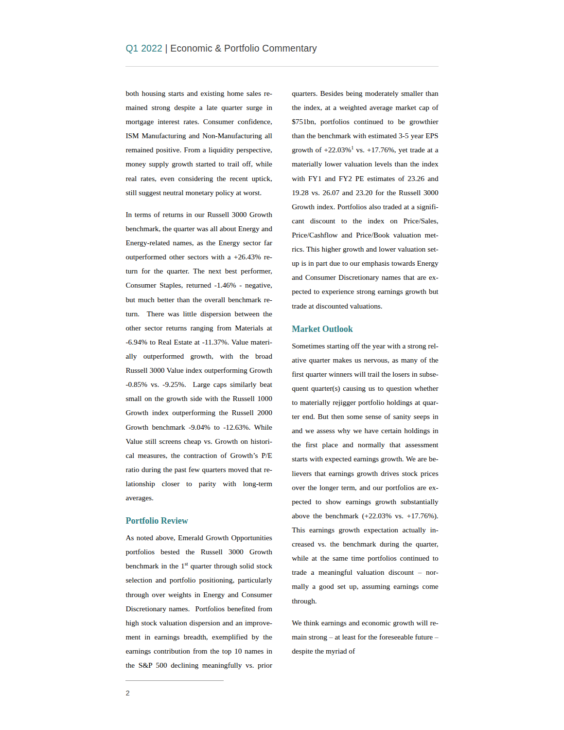Q1 2022 | Economic & Portfolio Commentary
both housing starts and existing home sales remained strong despite a late quarter surge in mortgage interest rates. Consumer confidence, ISM Manufacturing and Non-Manufacturing all remained positive. From a liquidity perspective, money supply growth started to trail off, while real rates, even considering the recent uptick, still suggest neutral monetary policy at worst.
In terms of returns in our Russell 3000 Growth benchmark, the quarter was all about Energy and Energy-related names, as the Energy sector far outperformed other sectors with a +26.43% return for the quarter. The next best performer, Consumer Staples, returned -1.46% - negative, but much better than the overall benchmark return. There was little dispersion between the other sector returns ranging from Materials at -6.94% to Real Estate at -11.37%. Value materially outperformed growth, with the broad Russell 3000 Value index outperforming Growth -0.85% vs. -9.25%. Large caps similarly beat small on the growth side with the Russell 1000 Growth index outperforming the Russell 2000 Growth benchmark -9.04% to -12.63%. While Value still screens cheap vs. Growth on historical measures, the contraction of Growth’s P/E ratio during the past few quarters moved that relationship closer to parity with long-term averages.
Portfolio Review
As noted above, Emerald Growth Opportunities portfolios bested the Russell 3000 Growth benchmark in the 1st quarter through solid stock selection and portfolio positioning, particularly through over weights in Energy and Consumer Discretionary names. Portfolios benefited from high stock valuation dispersion and an improvement in earnings breadth, exemplified by the earnings contribution from the top 10 names in the S&P 500 declining meaningfully vs. prior quarters. Besides being moderately smaller than the index, at a weighted average market cap of $751bn, portfolios continued to be growthier than the benchmark with estimated 3-5 year EPS growth of +22.03%1 vs. +17.76%, yet trade at a materially lower valuation levels than the index with FY1 and FY2 PE estimates of 23.26 and 19.28 vs. 26.07 and 23.20 for the Russell 3000 Growth index. Portfolios also traded at a significant discount to the index on Price/Sales, Price/Cashflow and Price/Book valuation metrics. This higher growth and lower valuation set-up is in part due to our emphasis towards Energy and Consumer Discretionary names that are expected to experience strong earnings growth but trade at discounted valuations.
Market Outlook
Sometimes starting off the year with a strong relative quarter makes us nervous, as many of the first quarter winners will trail the losers in subsequent quarter(s) causing us to question whether to materially rejigger portfolio holdings at quarter end. But then some sense of sanity seeps in and we assess why we have certain holdings in the first place and normally that assessment starts with expected earnings growth. We are believers that earnings growth drives stock prices over the longer term, and our portfolios are expected to show earnings growth substantially above the benchmark (+22.03% vs. +17.76%). This earnings growth expectation actually increased vs. the benchmark during the quarter, while at the same time portfolios continued to trade a meaningful valuation discount – normally a good set up, assuming earnings come through.
We think earnings and economic growth will remain strong – at least for the foreseeable future – despite the myriad of
2